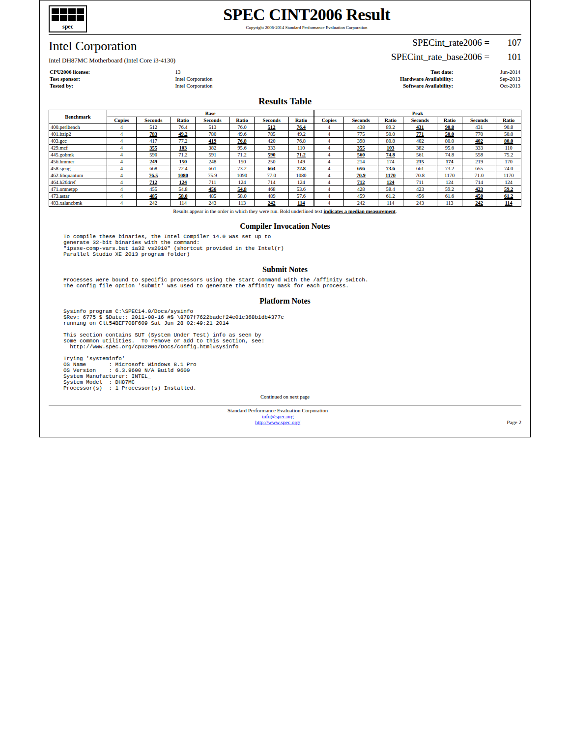spec
SPEC CINT2006 Result
Copyright 2006-2014 Standard Performance Evaluation Corporation
Intel Corporation
Intel DH87MC Motherboard (Intel Core i3-4130)
SPECint_rate2006 = 107
SPECint_rate_base2006 = 101
| CPU2006 license: | 13 | Test date: | Jun-2014 |
| Test sponsor: | Intel Corporation | Hardware Availability: | Sep-2013 |
| Tested by: | Intel Corporation | Software Availability: | Oct-2013 |
Results Table
| Benchmark | Base | Peak |
| --- | --- | --- |
| Copies | Seconds | Ratio | Seconds | Ratio | Seconds | Ratio | Copies | Seconds | Ratio | Seconds | Ratio | Seconds | Ratio |
| 400.perlbench | 4 | 512 | 76.4 | 513 | 76.0 | 512 | 76.4 | 4 | 438 | 89.2 | 431 | 90.8 | 431 | 90.8 |
| 401.bzip2 | 4 | 783 | 49.2 | 780 | 49.6 | 785 | 49.2 | 4 | 775 | 50.0 | 771 | 50.0 | 770 | 50.0 |
| 403.gcc | 4 | 417 | 77.2 | 419 | 76.8 | 420 | 76.8 | 4 | 398 | 80.8 | 402 | 80.0 | 402 | 80.0 |
| 429.mcf | 4 | 355 | 103 | 382 | 95.6 | 333 | 110 | 4 | 355 | 103 | 382 | 95.6 | 333 | 110 |
| 445.gobmk | 4 | 590 | 71.2 | 591 | 71.2 | 590 | 71.2 | 4 | 560 | 74.8 | 561 | 74.8 | 558 | 75.2 |
| 456.hmmer | 4 | 249 | 150 | 248 | 150 | 250 | 149 | 4 | 214 | 174 | 215 | 174 | 219 | 170 |
| 458.sjeng | 4 | 668 | 72.4 | 661 | 73.2 | 664 | 72.8 | 4 | 656 | 73.6 | 661 | 73.2 | 655 | 74.0 |
| 462.libquantum | 4 | 76.5 | 1080 | 75.9 | 1090 | 77.0 | 1080 | 4 | 70.9 | 1170 | 70.8 | 1170 | 71.0 | 1170 |
| 464.h264ref | 4 | 712 | 124 | 711 | 124 | 714 | 124 | 4 | 712 | 124 | 711 | 124 | 714 | 124 |
| 471.omnetpp | 4 | 455 | 54.8 | 456 | 54.8 | 468 | 53.6 | 4 | 428 | 58.4 | 423 | 59.2 | 423 | 59.2 |
| 473.astar | 4 | 485 | 58.0 | 485 | 58.0 | 489 | 57.6 | 4 | 459 | 61.2 | 456 | 61.6 | 458 | 61.2 |
| 483.xalancbmk | 4 | 242 | 114 | 243 | 113 | 242 | 114 | 4 | 242 | 114 | 243 | 113 | 242 | 114 |
Results appear in the order in which they were run. Bold underlined text indicates a median measurement.
Compiler Invocation Notes
To compile these binaries, the Intel Compiler 14.0 was set up to
generate 32-bit binaries with the command:
"ipsxe-comp-vars.bat ia32 vs2010" (shortcut provided in the Intel(r)
Parallel Studio XE 2013 program folder)
Submit Notes
Processes were bound to specific processors using the start command with the /affinity switch.
The config file option 'submit' was used to generate the affinity mask for each process.
Platform Notes
Sysinfo program C:\SPEC14.0/Docs/sysinfo
$Rev: 6775 $ $Date:: 2011-08-16 #$ \8787f7622badcf24e01c368b1db4377c
running on Clt54BEF708F609 Sat Jun 28 02:49:21 2014

This section contains SUT (System Under Test) info as seen by
some common utilities.  To remove or add to this section, see:
  http://www.spec.org/cpu2006/Docs/config.html#sysinfo

Trying 'systeminfo'
OS Name       : Microsoft Windows 8.1 Pro
OS Version    : 6.3.9600 N/A Build 9600
System Manufacturer: INTEL_
System Model  : DH87MC__
Processor(s)  : 1 Processor(s) Installed.
Continued on next page
Standard Performance Evaluation Corporation
info@spec.org
http://www.spec.org/
Page 2